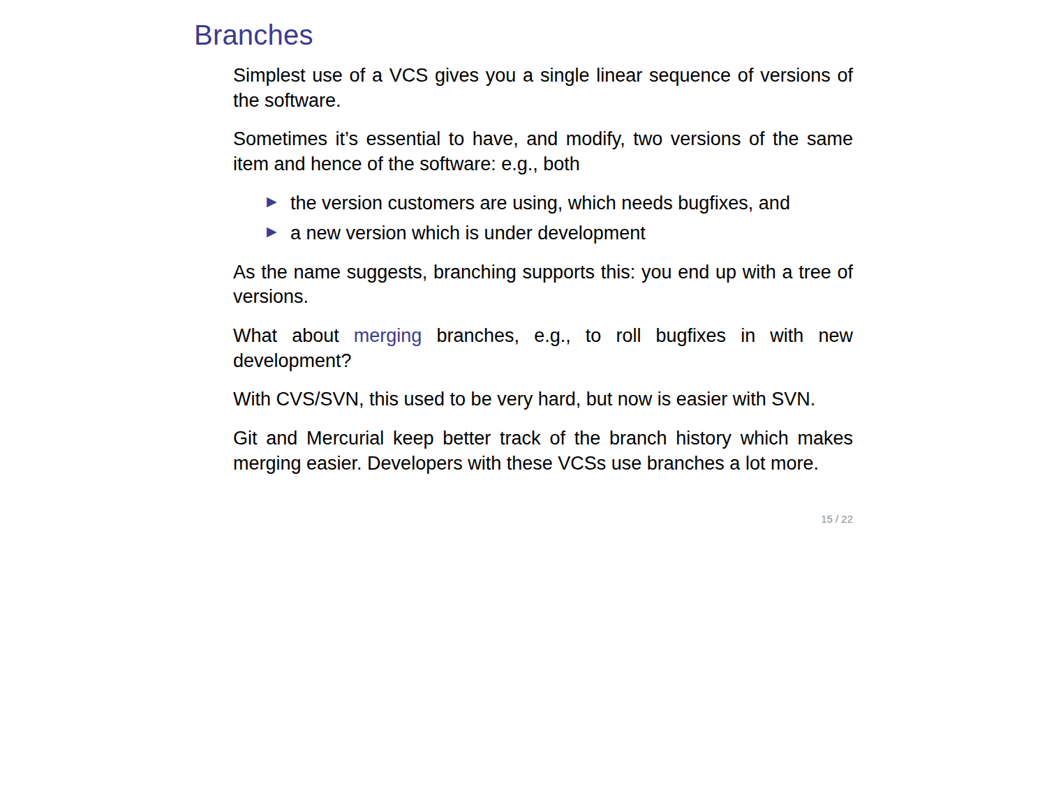Branches
Simplest use of a VCS gives you a single linear sequence of versions of the software.
Sometimes it’s essential to have, and modify, two versions of the same item and hence of the software: e.g., both
the version customers are using, which needs bugfixes, and
a new version which is under development
As the name suggests, branching supports this: you end up with a tree of versions.
What about merging branches, e.g., to roll bugfixes in with new development?
With CVS/SVN, this used to be very hard, but now is easier with SVN.
Git and Mercurial keep better track of the branch history which makes merging easier. Developers with these VCSs use branches a lot more.
15 / 22